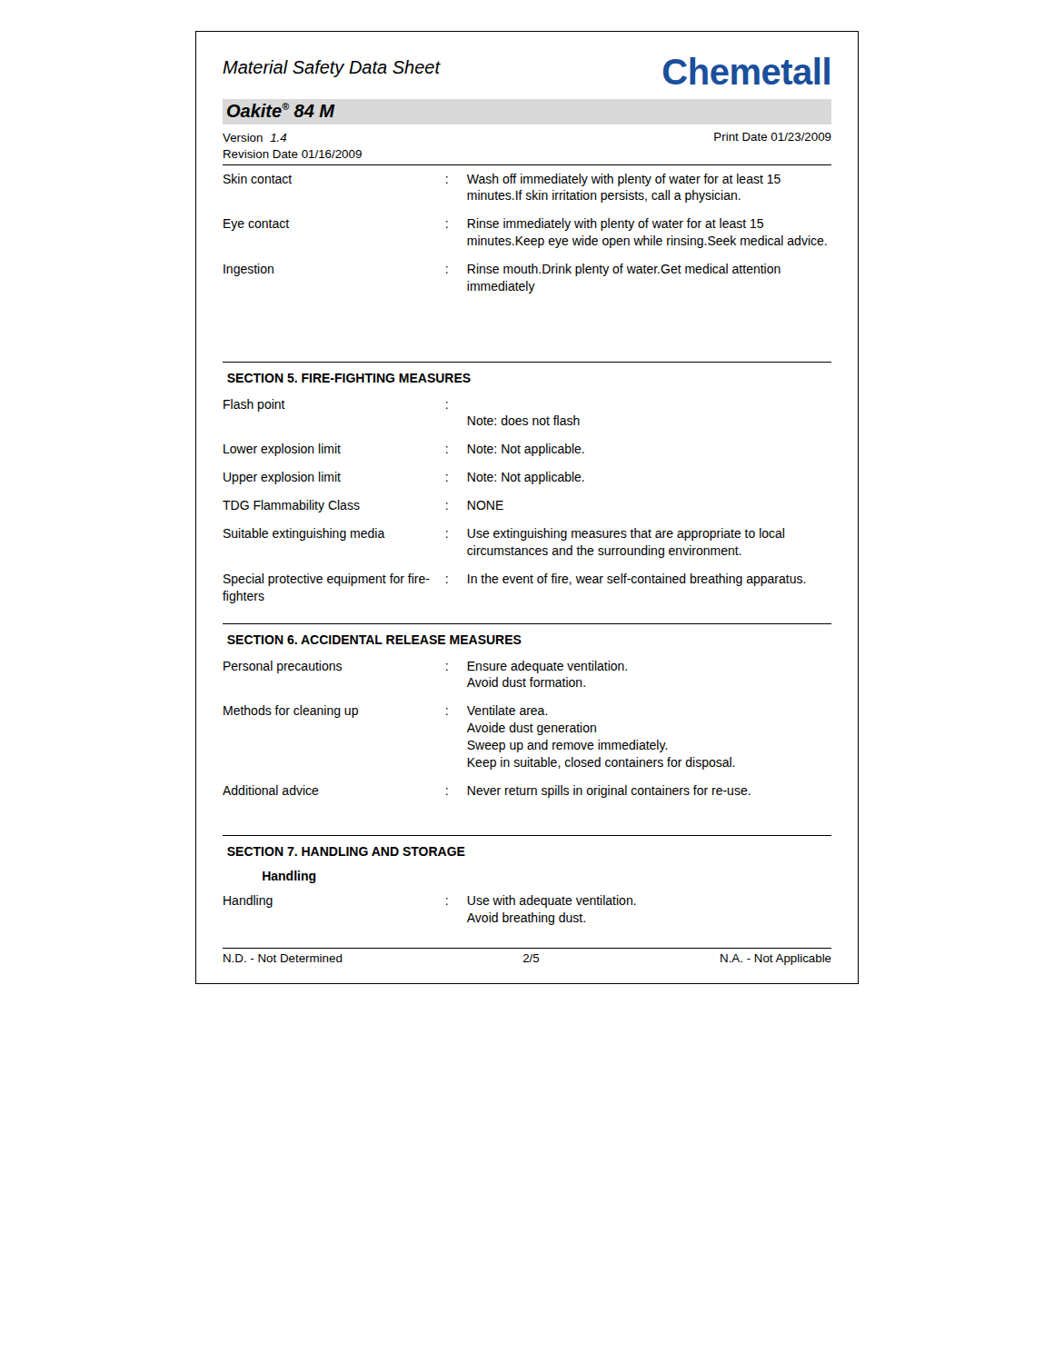Material Safety Data Sheet
Chemetall
Oakite® 84 M
Version 1.4
Revision Date 01/16/2009
Print Date 01/23/2009
| Skin contact | : | Wash off immediately with plenty of water for at least 15 minutes.If skin irritation persists, call a physician. |
| Eye contact | : | Rinse immediately with plenty of water for at least 15 minutes.Keep eye wide open while rinsing.Seek medical advice. |
| Ingestion | : | Rinse mouth.Drink plenty of water.Get medical attention immediately |
SECTION 5. FIRE-FIGHTING MEASURES
| Flash point | : | Note: does not flash |
| Lower explosion limit | : | Note: Not applicable. |
| Upper explosion limit | : | Note: Not applicable. |
| TDG Flammability Class | : | NONE |
| Suitable extinguishing media | : | Use extinguishing measures that are appropriate to local circumstances and the surrounding environment. |
| Special protective equipment for fire-fighters | : | In the event of fire, wear self-contained breathing apparatus. |
SECTION 6. ACCIDENTAL RELEASE MEASURES
| Personal precautions | : | Ensure adequate ventilation. Avoid dust formation. |
| Methods for cleaning up | : | Ventilate area. Avoide dust generation Sweep up and remove immediately. Keep in suitable, closed containers for disposal. |
| Additional advice | : | Never return spills in original containers for re-use. |
SECTION 7. HANDLING AND STORAGE
Handling
| Handling | : | Use with adequate ventilation. Avoid breathing dust. |
N.D. - Not Determined
2/5
N.A. - Not Applicable